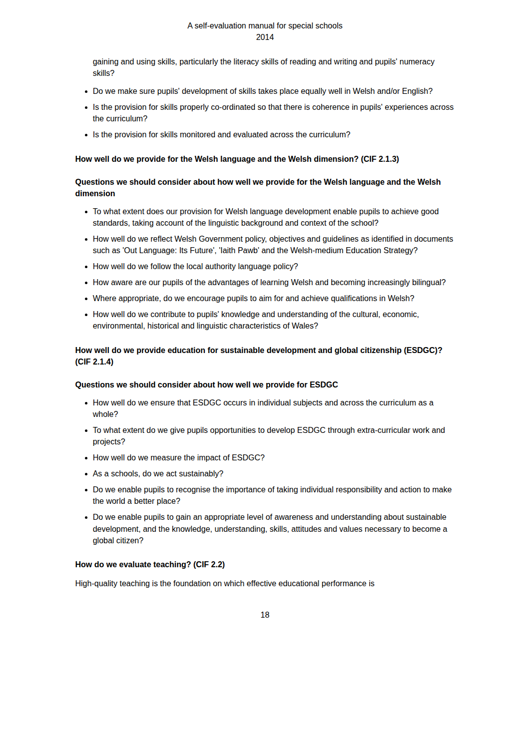A self-evaluation manual for special schools
2014
gaining and using skills, particularly the literacy skills of reading and writing and pupils' numeracy skills?
Do we make sure pupils' development of skills takes place equally well in Welsh and/or English?
Is the provision for skills properly co-ordinated so that there is coherence in pupils' experiences across the curriculum?
Is the provision for skills monitored and evaluated across the curriculum?
How well do we provide for the Welsh language and the Welsh dimension? (CIF 2.1.3)
Questions we should consider about how well we provide for the Welsh language and the Welsh dimension
To what extent does our provision for Welsh language development enable pupils to achieve good standards, taking account of the linguistic background and context of the school?
How well do we reflect Welsh Government policy, objectives and guidelines as identified in documents such as 'Out Language: Its Future', 'Iaith Pawb' and the Welsh-medium Education Strategy?
How well do we follow the local authority language policy?
How aware are our pupils of the advantages of learning Welsh and becoming increasingly bilingual?
Where appropriate, do we encourage pupils to aim for and achieve qualifications in Welsh?
How well do we contribute to pupils' knowledge and understanding of the cultural, economic, environmental, historical and linguistic characteristics of Wales?
How well do we provide education for sustainable development and global citizenship (ESDGC)? (CIF 2.1.4)
Questions we should consider about how well we provide for ESDGC
How well do we ensure that ESDGC occurs in individual subjects and across the curriculum as a whole?
To what extent do we give pupils opportunities to develop ESDGC through extra-curricular work and projects?
How well do we measure the impact of ESDGC?
As a schools, do we act sustainably?
Do we enable pupils to recognise the importance of taking individual responsibility and action to make the world a better place?
Do we enable pupils to gain an appropriate level of awareness and understanding about sustainable development, and the knowledge, understanding, skills, attitudes and values necessary to become a global citizen?
How do we evaluate teaching? (CIF 2.2)
High-quality teaching is the foundation on which effective educational performance is
18